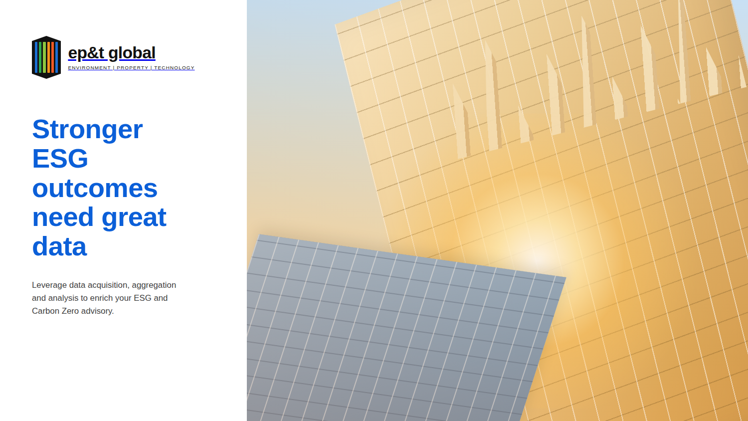ep&t global ENVIRONMENT | PROPERTY | TECHNOLOGY
Stronger ESG outcomes need great data
Leverage data acquisition, aggregation and analysis to enrich your ESG and Carbon Zero advisory.